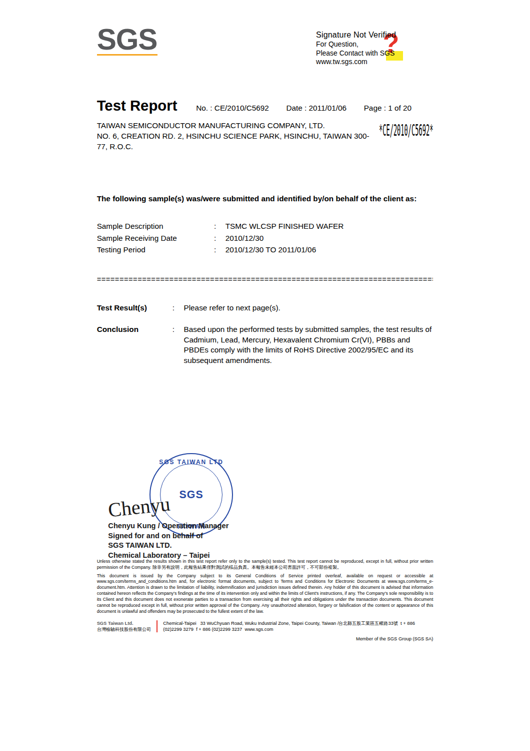SGS
?
Signature Not Verified
For Question,
Please Contact with SGS
www.tw.sgs.com
Test Report
No. : CE/2010/C5692 Date : 2011/01/06 Page : 1 of 20
TAIWAN SEMICONDUCTOR MANUFACTURING COMPANY, LTD.
NO. 6, CREATION RD. 2, HSINCHU SCIENCE PARK, HSINCHU, TAIWAN 300-77, R.O.C.
*CE/2010/C5692*
The following sample(s) was/were submitted and identified by/on behalf of the client as:
| Sample Description | : | TSMC WLCSP FINISHED WAFER |
| Sample Receiving Date | : | 2010/12/30 |
| Testing Period | : | 2010/12/30 TO 2011/01/06 |
==============================================================================================
| Test Result(s) | : | Please refer to next page(s). |
| Conclusion | : | Based upon the performed tests by submitted samples, the test results of Cadmium, Lead, Mercury, Hexavalent Chromium Cr(VI), PBBs and PBDEs comply with the limits of RoHS Directive 2002/95/EC and its subsequent amendments. |
SGS TAIWAN LTD
SGS
TAIWAN
Chenyu
Chenyu Kung / Operation Manager
Signed for and on behalf of
SGS TAIWAN LTD.
Chemical Laboratory – Taipei
Unless otherwise stated the results shown in this test report refer only to the sample(s) tested. This test report cannot be reproduced, except in full, without prior written permission of the Company. 除非另有說明，此報告結果僅對測試的樣品負責。本報告未經本公司書面許可，不可部份複製。
This document is issued by the Company subject to its General Conditions of Service printed overleaf, available on request or accessible at www.sgs.com/terms_and_conditions.htm and, for electronic format documents, subject to Terms and Conditions for Electronic Documents at www.sgs.com/terms_e-document.htm. Attention is drawn to the limitation of liability, indemnification and jurisdiction issues defined therein. Any holder of this document is advised that information contained hereon reflects the Company's findings at the time of its intervention only and within the limits of Client's instructions, if any. The Company's sole responsibility is to its Client and this document does not exonerate parties to a transaction from exercising all their rights and obligations under the transaction documents. This document cannot be reproduced except in full, without prior written approval of the Company. Any unauthorized alteration, forgery or falsification of the content or appearance of this document is unlawful and offenders may be prosecuted to the fullest extent of the law.
SGS Taiwan Ltd.
台灣檢驗科技股份有限公司
Chemical-Taipei 33 WuChyuan Road, Wuku Industrial Zone, Taipei County, Taiwan /台北縣五股工業區五權路33號 t + 886 (02)2299 3279 f + 886 (02)2299 3237 www.sgs.com
Member of the SGS Group (SGS SA)